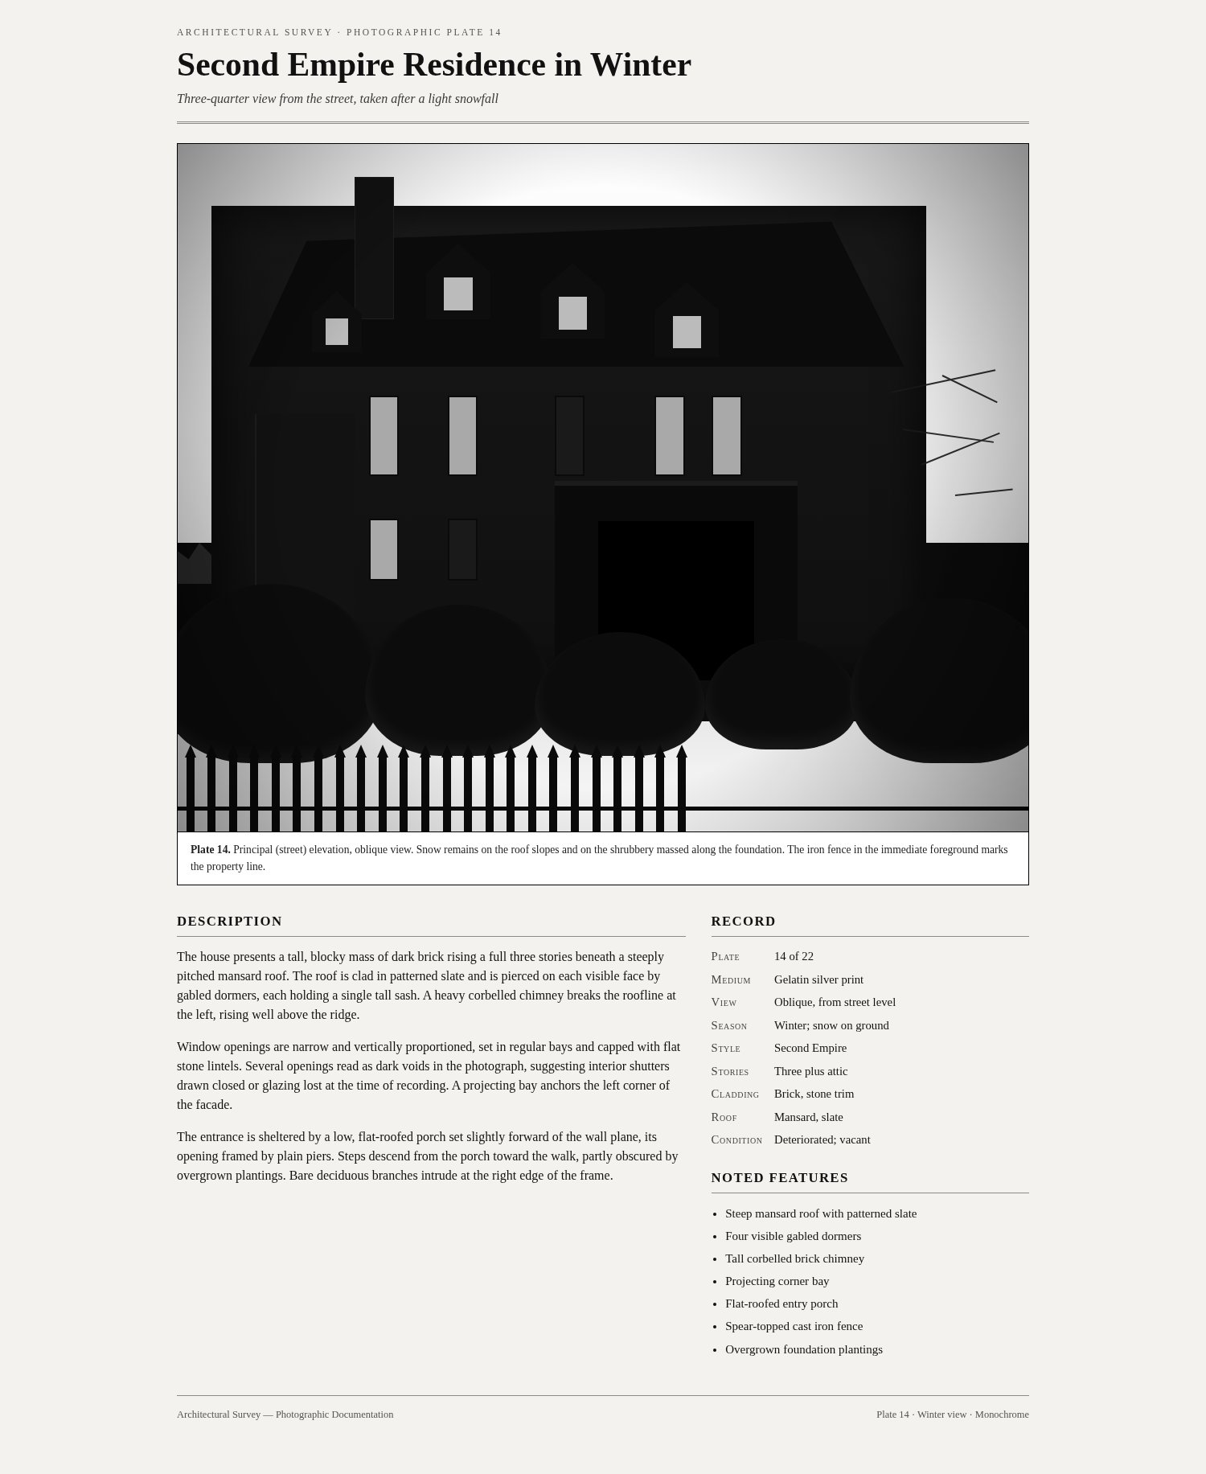Architectural Survey · Photographic Plate 14
Second Empire Residence in Winter
Three-quarter view from the street, taken after a light snowfall
Plate 14. Principal (street) elevation, oblique view. Snow remains on the roof slopes and on the shrubbery massed along the foundation. The iron fence in the immediate foreground marks the property line.
Description
The house presents a tall, blocky mass of dark brick rising a full three stories beneath a steeply pitched mansard roof. The roof is clad in patterned slate and is pierced on each visible face by gabled dormers, each holding a single tall sash. A heavy corbelled chimney breaks the roofline at the left, rising well above the ridge.
Window openings are narrow and vertically proportioned, set in regular bays and capped with flat stone lintels. Several openings read as dark voids in the photograph, suggesting interior shutters drawn closed or glazing lost at the time of recording. A projecting bay anchors the left corner of the facade.
The entrance is sheltered by a low, flat-roofed porch set slightly forward of the wall plane, its opening framed by plain piers. Steps descend from the porch toward the walk, partly obscured by overgrown plantings. Bare deciduous branches intrude at the right edge of the frame.
Record
Plate
14 of 22
Medium
Gelatin silver print
View
Oblique, from street level
Season
Winter; snow on ground
Style
Second Empire
Stories
Three plus attic
Cladding
Brick, stone trim
Roof
Mansard, slate
Condition
Deteriorated; vacant
Noted Features
Steep mansard roof with patterned slate
Four visible gabled dormers
Tall corbelled brick chimney
Projecting corner bay
Flat-roofed entry porch
Spear-topped cast iron fence
Overgrown foundation plantings
Architectural Survey — Photographic Documentation Plate 14 · Winter view · Monochrome